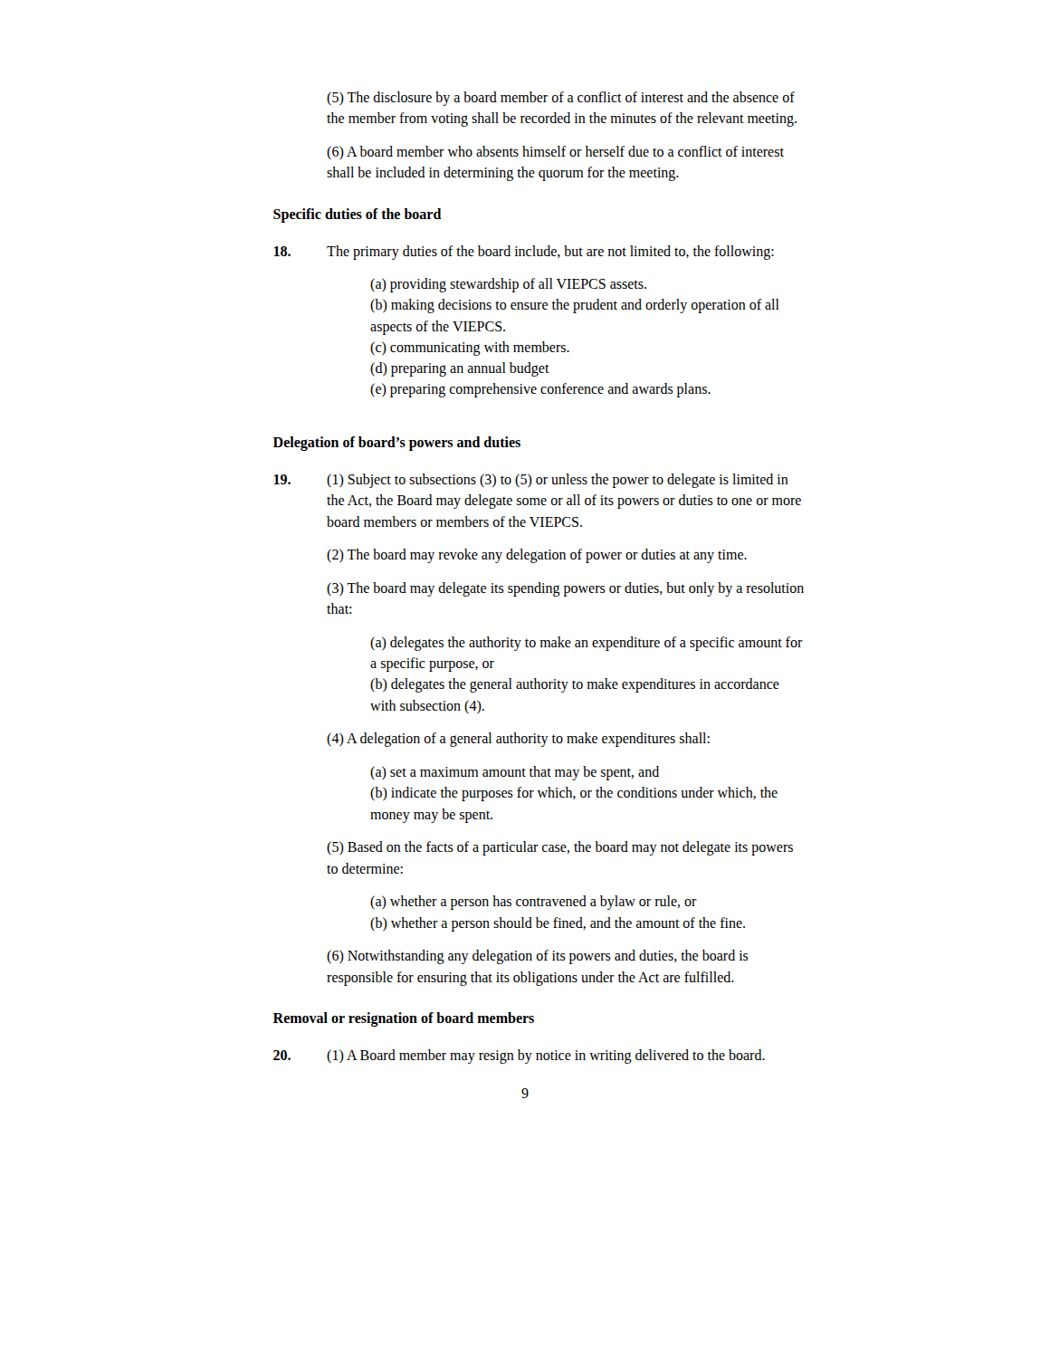(5) The disclosure by a board member of a conflict of interest and the absence of the member from voting shall be recorded in the minutes of the relevant meeting.
(6) A board member who absents himself or herself due to a conflict of interest shall be included in determining the quorum for the meeting.
Specific duties of the board
18.
The primary duties of the board include, but are not limited to, the following:
(a) providing stewardship of all VIEPCS assets.
(b) making decisions to ensure the prudent and orderly operation of all aspects of the VIEPCS.
(c) communicating with members.
(d) preparing an annual budget
(e) preparing comprehensive conference and awards plans.
Delegation of board’s powers and duties
19.
(1) Subject to subsections (3) to (5) or unless the power to delegate is limited in the Act, the Board may delegate some or all of its powers or duties to one or more board members or members of the VIEPCS.
(2) The board may revoke any delegation of power or duties at any time.
(3) The board may delegate its spending powers or duties, but only by a resolution that:
(a) delegates the authority to make an expenditure of a specific amount for a specific purpose, or
(b) delegates the general authority to make expenditures in accordance with subsection (4).
(4) A delegation of a general authority to make expenditures shall:
(a) set a maximum amount that may be spent, and
(b) indicate the purposes for which, or the conditions under which, the money may be spent.
(5) Based on the facts of a particular case, the board may not delegate its powers to determine:
(a) whether a person has contravened a bylaw or rule, or
(b) whether a person should be fined, and the amount of the fine.
(6) Notwithstanding any delegation of its powers and duties, the board is responsible for ensuring that its obligations under the Act are fulfilled.
Removal or resignation of board members
20.
(1) A Board member may resign by notice in writing delivered to the board.
9